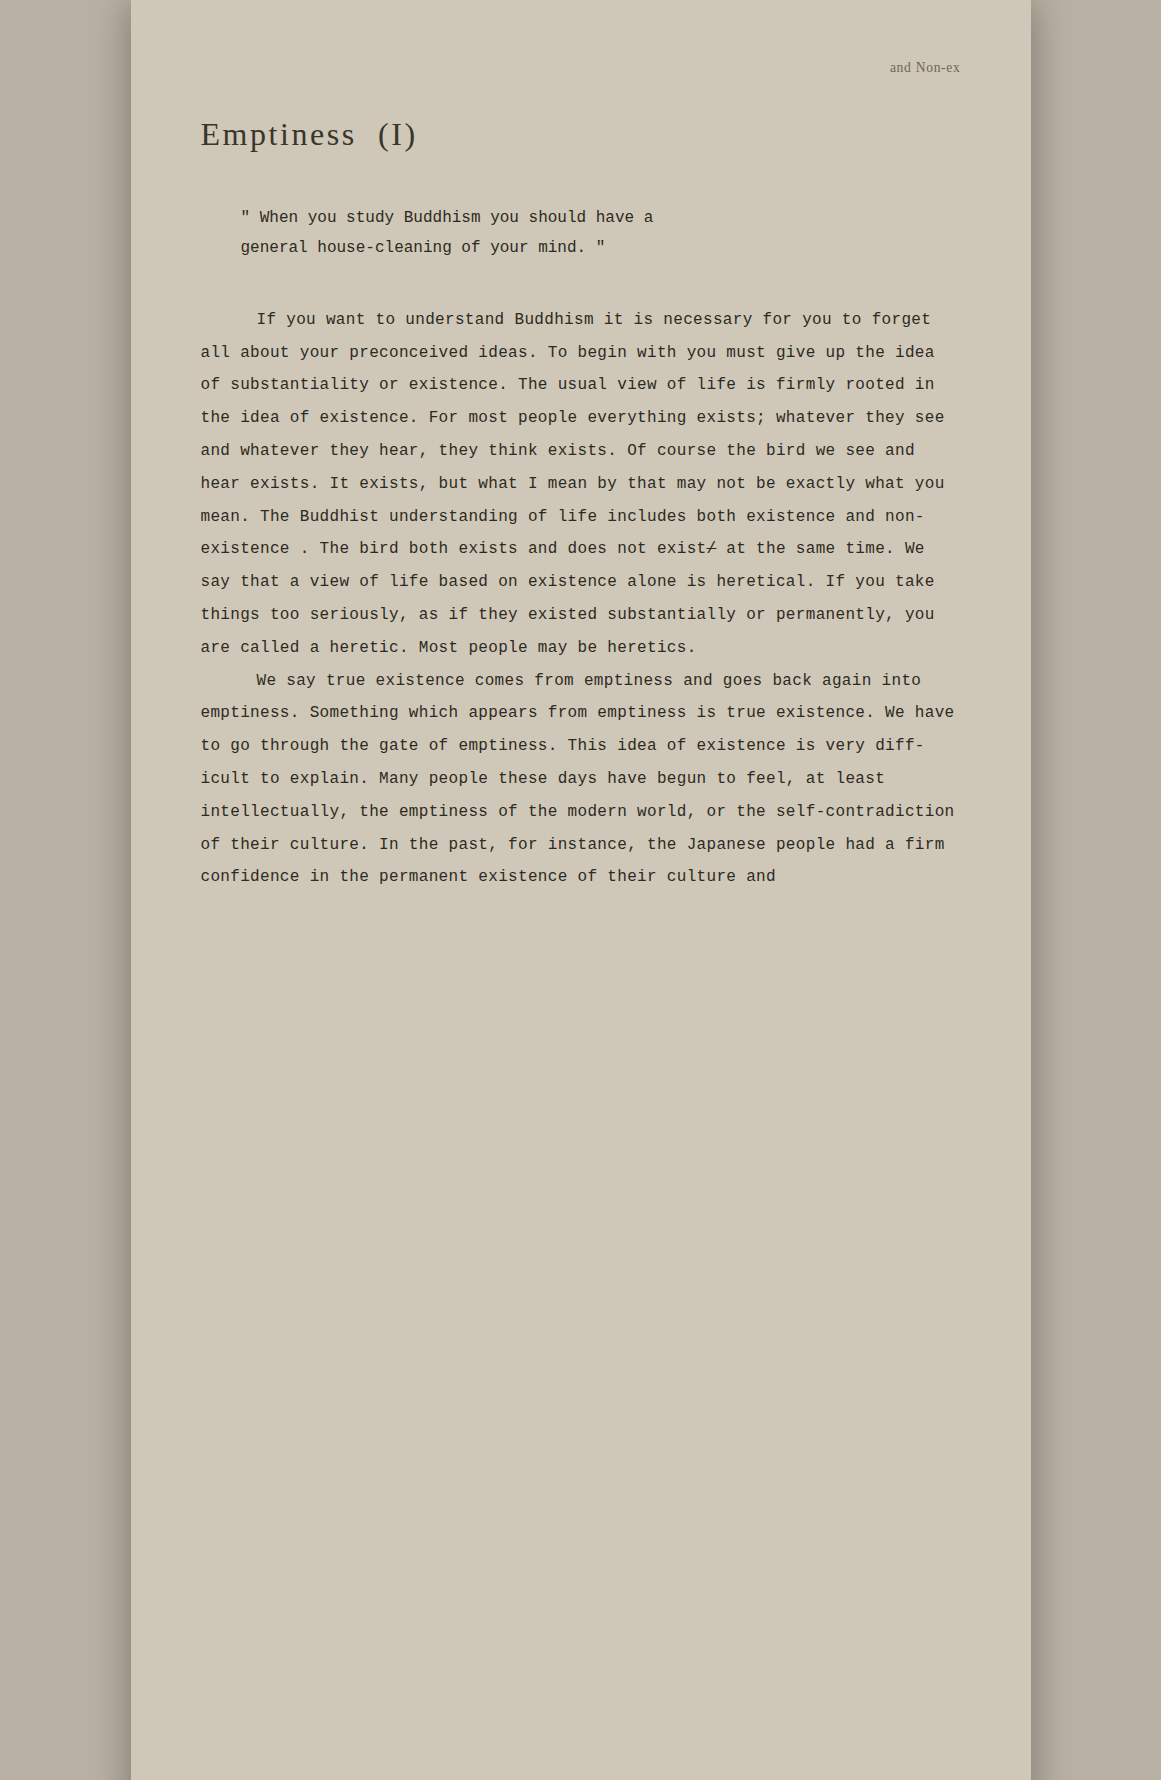and Non-ex
Emptiness (I)
" When you study Buddhism you should have a
general house-cleaning of your mind. "
If you want to understand Buddhism it is necessary for you to forget all about your preconceived ideas. To begin with you must give up the idea of substantiality or existence. The usual view of life is firmly rooted in the idea of existence. For most people everything exists; whatever they see and whatever they hear, they think exists. Of course the bird we see and hear exists. It exists, but what I mean by that may not be exactly what you mean. The Buddhist understanding of life includes both existence and non-existence . The bird both exists and does not exist/ at the same time. We say that a view of life based on existence alone is heretical. If you take things too seriously, as if they existed substantially or permanently, you are called a heretic. Most people may be heretics.
We say true existence comes from emptiness and goes back again into emptiness. Something which appears from emptiness is true existence. We have to go through the gate of emptiness. This idea of existence is very diff- icult to explain. Many people these days have begun to feel, at least intellectually, the emptiness of the modern world, or the self-contradiction of their culture. In the past, for instance, the Japanese people had a firm confidence in the permanent existence of their culture and